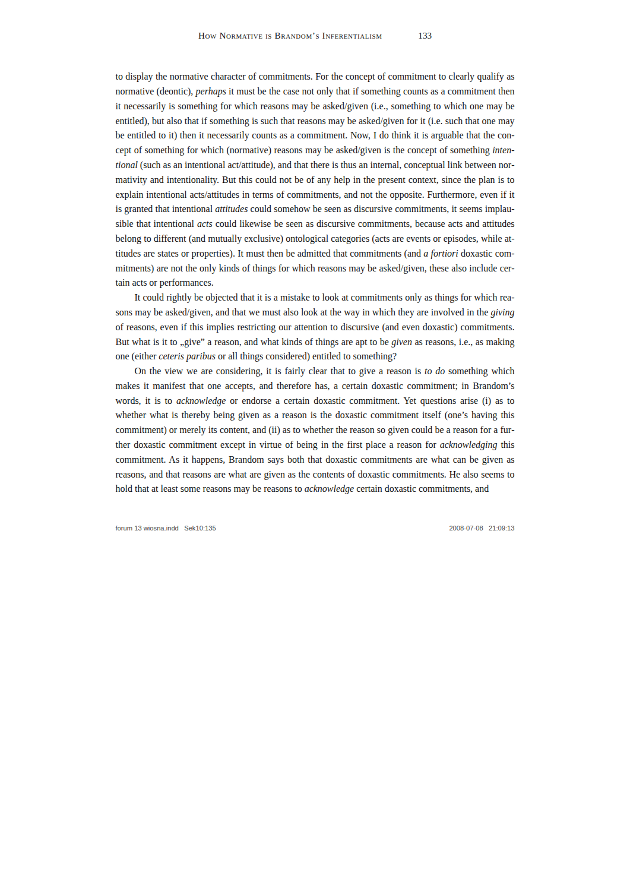How Normative is Brandom’s Inferentialism 133
to display the normative character of commitments. For the concept of commitment to clearly qualify as normative (deontic), perhaps it must be the case not only that if something counts as a commitment then it necessarily is something for which reasons may be asked/given (i.e., something to which one may be entitled), but also that if something is such that reasons may be asked/given for it (i.e. such that one may be entitled to it) then it necessarily counts as a commitment. Now, I do think it is arguable that the concept of something for which (normative) reasons may be asked/given is the concept of something intentional (such as an intentional act/attitude), and that there is thus an internal, conceptual link between normativity and intentionality. But this could not be of any help in the present context, since the plan is to explain intentional acts/attitudes in terms of commitments, and not the opposite. Furthermore, even if it is granted that intentional attitudes could somehow be seen as discursive commitments, it seems implausible that intentional acts could likewise be seen as discursive commitments, because acts and attitudes belong to different (and mutually exclusive) ontological categories (acts are events or episodes, while attitudes are states or properties). It must then be admitted that commitments (and a fortiori doxastic commitments) are not the only kinds of things for which reasons may be asked/given, these also include certain acts or performances.
It could rightly be objected that it is a mistake to look at commitments only as things for which reasons may be asked/given, and that we must also look at the way in which they are involved in the giving of reasons, even if this implies restricting our attention to discursive (and even doxastic) commitments. But what is it to „give” a reason, and what kinds of things are apt to be given as reasons, i.e., as making one (either ceteris paribus or all things considered) entitled to something?
On the view we are considering, it is fairly clear that to give a reason is to do something which makes it manifest that one accepts, and therefore has, a certain doxastic commitment; in Brandom’s words, it is to acknowledge or endorse a certain doxastic commitment. Yet questions arise (i) as to whether what is thereby being given as a reason is the doxastic commitment itself (one’s having this commitment) or merely its content, and (ii) as to whether the reason so given could be a reason for a further doxastic commitment except in virtue of being in the first place a reason for acknowledging this commitment. As it happens, Brandom says both that doxastic commitments are what can be given as reasons, and that reasons are what are given as the contents of doxastic commitments. He also seems to hold that at least some reasons may be reasons to acknowledge certain doxastic commitments, and
forum 13 wiosna.indd Sek10:135 2008-07-08 21:09:13